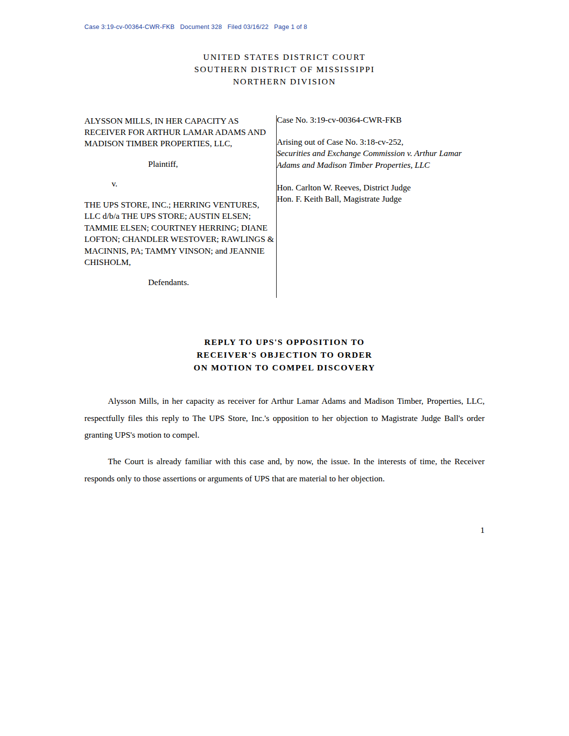Case 3:19-cv-00364-CWR-FKB Document 328 Filed 03/16/22 Page 1 of 8
UNITED STATES DISTRICT COURT
SOUTHERN DISTRICT OF MISSISSIPPI
NORTHERN DIVISION
| ALYSSON MILLS, IN HER CAPACITY AS RECEIVER FOR ARTHUR LAMAR ADAMS AND MADISON TIMBER PROPERTIES, LLC, Plaintiff, v. THE UPS STORE, INC.; HERRING VENTURES, LLC d/b/a THE UPS STORE; AUSTIN ELSEN; TAMMIE ELSEN; COURTNEY HERRING; DIANE LOFTON; CHANDLER WESTOVER; RAWLINGS & MACINNIS, PA; TAMMY VINSON; and JEANNIE CHISHOLM, Defendants. | Case No. 3:19-cv-00364-CWR-FKB Arising out of Case No. 3:18-cv-252, Securities and Exchange Commission v. Arthur Lamar Adams and Madison Timber Properties, LLC Hon. Carlton W. Reeves, District Judge Hon. F. Keith Ball, Magistrate Judge |
REPLY TO UPS'S OPPOSITION TO
RECEIVER'S OBJECTION TO ORDER
ON MOTION TO COMPEL DISCOVERY
Alysson Mills, in her capacity as receiver for Arthur Lamar Adams and Madison Timber, Properties, LLC, respectfully files this reply to The UPS Store, Inc.'s opposition to her objection to Magistrate Judge Ball's order granting UPS's motion to compel.
The Court is already familiar with this case and, by now, the issue. In the interests of time, the Receiver responds only to those assertions or arguments of UPS that are material to her objection.
1